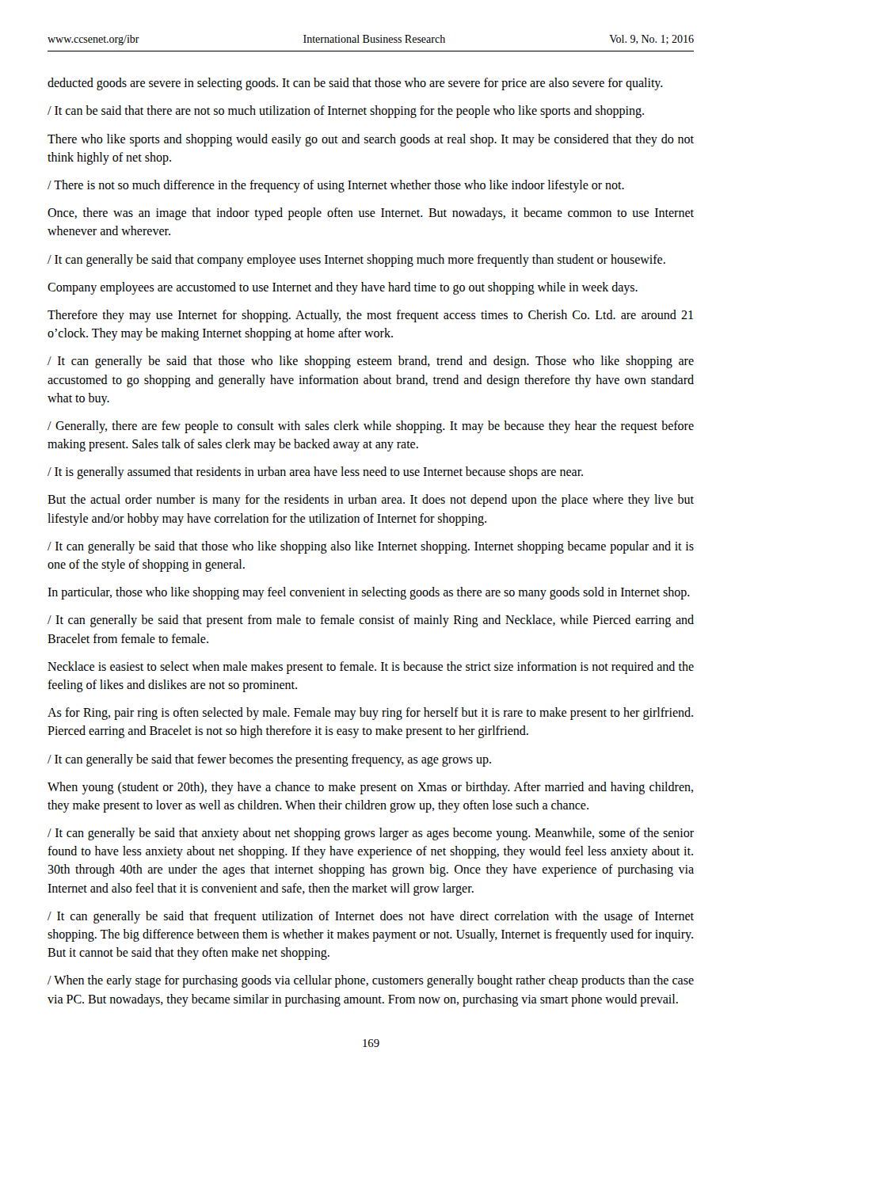www.ccsenet.org/ibr
International Business Research
Vol. 9, No. 1; 2016
deducted goods are severe in selecting goods. It can be said that those who are severe for price are also severe for quality.
/ It can be said that there are not so much utilization of Internet shopping for the people who like sports and shopping.
There who like sports and shopping would easily go out and search goods at real shop. It may be considered that they do not think highly of net shop.
/ There is not so much difference in the frequency of using Internet whether those who like indoor lifestyle or not.
Once, there was an image that indoor typed people often use Internet. But nowadays, it became common to use Internet whenever and wherever.
/ It can generally be said that company employee uses Internet shopping much more frequently than student or housewife.
Company employees are accustomed to use Internet and they have hard time to go out shopping while in week days.
Therefore they may use Internet for shopping. Actually, the most frequent access times to Cherish Co. Ltd. are around 21 o’clock. They may be making Internet shopping at home after work.
/ It can generally be said that those who like shopping esteem brand, trend and design. Those who like shopping are accustomed to go shopping and generally have information about brand, trend and design therefore thy have own standard what to buy.
/ Generally, there are few people to consult with sales clerk while shopping. It may be because they hear the request before making present. Sales talk of sales clerk may be backed away at any rate.
/ It is generally assumed that residents in urban area have less need to use Internet because shops are near.
But the actual order number is many for the residents in urban area. It does not depend upon the place where they live but lifestyle and/or hobby may have correlation for the utilization of Internet for shopping.
/ It can generally be said that those who like shopping also like Internet shopping. Internet shopping became popular and it is one of the style of shopping in general.
In particular, those who like shopping may feel convenient in selecting goods as there are so many goods sold in Internet shop.
/ It can generally be said that present from male to female consist of mainly Ring and Necklace, while Pierced earring and Bracelet from female to female.
Necklace is easiest to select when male makes present to female. It is because the strict size information is not required and the feeling of likes and dislikes are not so prominent.
As for Ring, pair ring is often selected by male. Female may buy ring for herself but it is rare to make present to her girlfriend. Pierced earring and Bracelet is not so high therefore it is easy to make present to her girlfriend.
/ It can generally be said that fewer becomes the presenting frequency, as age grows up.
When young (student or 20th), they have a chance to make present on Xmas or birthday. After married and having children, they make present to lover as well as children. When their children grow up, they often lose such a chance.
/ It can generally be said that anxiety about net shopping grows larger as ages become young. Meanwhile, some of the senior found to have less anxiety about net shopping. If they have experience of net shopping, they would feel less anxiety about it. 30th through 40th are under the ages that internet shopping has grown big. Once they have experience of purchasing via Internet and also feel that it is convenient and safe, then the market will grow larger.
/ It can generally be said that frequent utilization of Internet does not have direct correlation with the usage of Internet shopping. The big difference between them is whether it makes payment or not. Usually, Internet is frequently used for inquiry. But it cannot be said that they often make net shopping.
/ When the early stage for purchasing goods via cellular phone, customers generally bought rather cheap products than the case via PC. But nowadays, they became similar in purchasing amount. From now on, purchasing via smart phone would prevail.
169